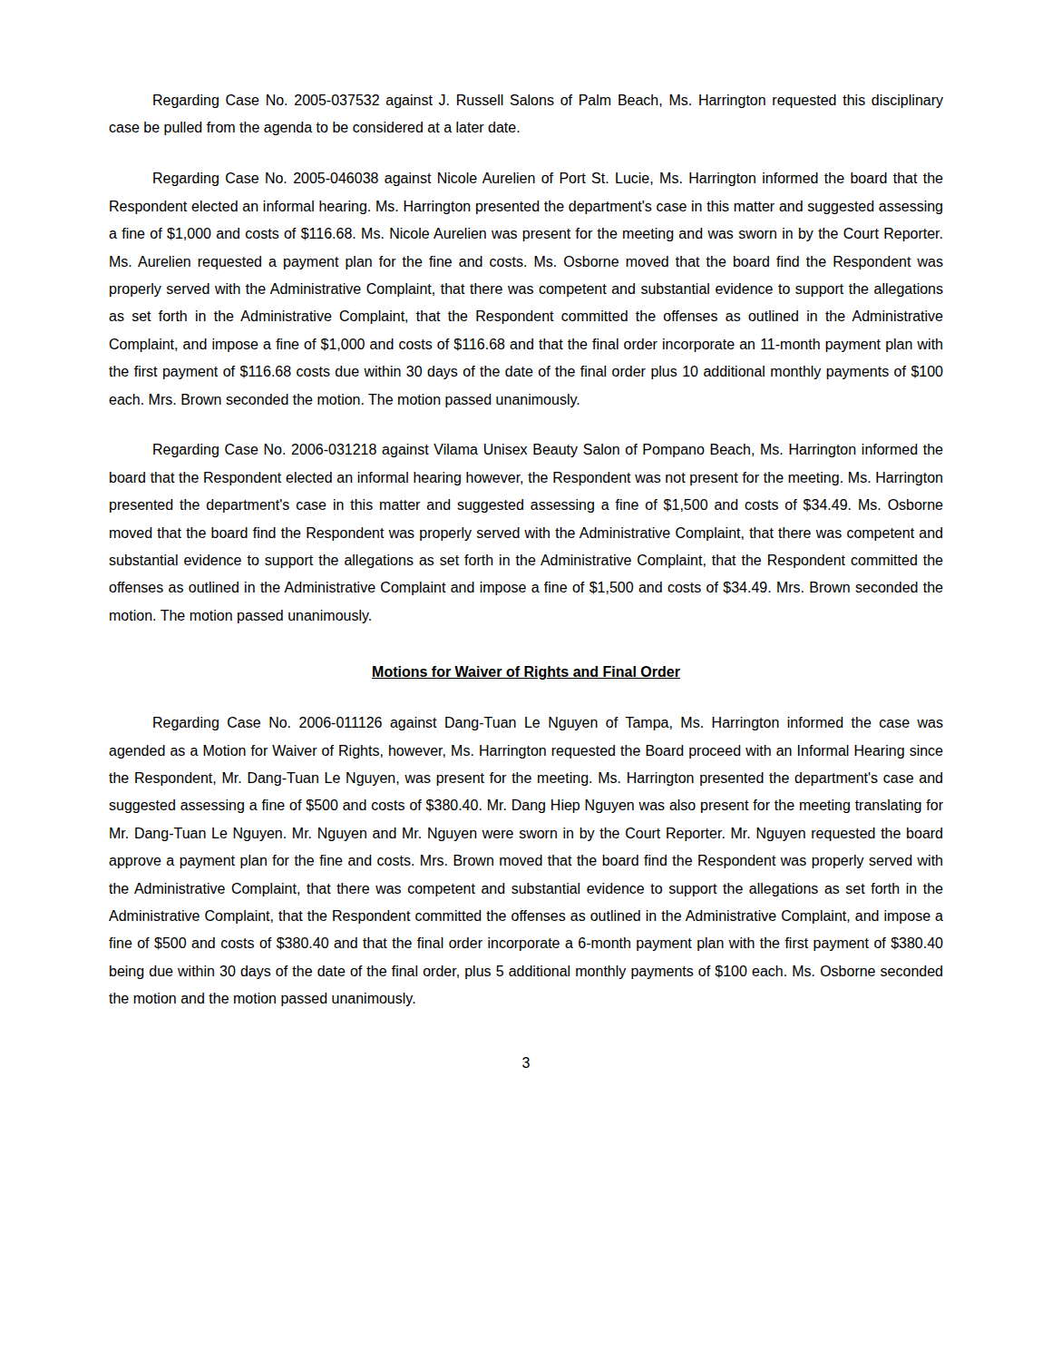Regarding Case No. 2005-037532 against J. Russell Salons of Palm Beach, Ms. Harrington requested this disciplinary case be pulled from the agenda to be considered at a later date.
Regarding Case No. 2005-046038 against Nicole Aurelien of Port St. Lucie, Ms. Harrington informed the board that the Respondent elected an informal hearing. Ms. Harrington presented the department's case in this matter and suggested assessing a fine of $1,000 and costs of $116.68. Ms. Nicole Aurelien was present for the meeting and was sworn in by the Court Reporter. Ms. Aurelien requested a payment plan for the fine and costs. Ms. Osborne moved that the board find the Respondent was properly served with the Administrative Complaint, that there was competent and substantial evidence to support the allegations as set forth in the Administrative Complaint, that the Respondent committed the offenses as outlined in the Administrative Complaint, and impose a fine of $1,000 and costs of $116.68 and that the final order incorporate an 11-month payment plan with the first payment of $116.68 costs due within 30 days of the date of the final order plus 10 additional monthly payments of $100 each. Mrs. Brown seconded the motion. The motion passed unanimously.
Regarding Case No. 2006-031218 against Vilama Unisex Beauty Salon of Pompano Beach, Ms. Harrington informed the board that the Respondent elected an informal hearing however, the Respondent was not present for the meeting. Ms. Harrington presented the department's case in this matter and suggested assessing a fine of $1,500 and costs of $34.49. Ms. Osborne moved that the board find the Respondent was properly served with the Administrative Complaint, that there was competent and substantial evidence to support the allegations as set forth in the Administrative Complaint, that the Respondent committed the offenses as outlined in the Administrative Complaint and impose a fine of $1,500 and costs of $34.49. Mrs. Brown seconded the motion. The motion passed unanimously.
Motions for Waiver of Rights and Final Order
Regarding Case No. 2006-011126 against Dang-Tuan Le Nguyen of Tampa, Ms. Harrington informed the case was agended as a Motion for Waiver of Rights, however, Ms. Harrington requested the Board proceed with an Informal Hearing since the Respondent, Mr. Dang-Tuan Le Nguyen, was present for the meeting. Ms. Harrington presented the department's case and suggested assessing a fine of $500 and costs of $380.40. Mr. Dang Hiep Nguyen was also present for the meeting translating for Mr. Dang-Tuan Le Nguyen. Mr. Nguyen and Mr. Nguyen were sworn in by the Court Reporter. Mr. Nguyen requested the board approve a payment plan for the fine and costs. Mrs. Brown moved that the board find the Respondent was properly served with the Administrative Complaint, that there was competent and substantial evidence to support the allegations as set forth in the Administrative Complaint, that the Respondent committed the offenses as outlined in the Administrative Complaint, and impose a fine of $500 and costs of $380.40 and that the final order incorporate a 6-month payment plan with the first payment of $380.40 being due within 30 days of the date of the final order, plus 5 additional monthly payments of $100 each. Ms. Osborne seconded the motion and the motion passed unanimously.
3